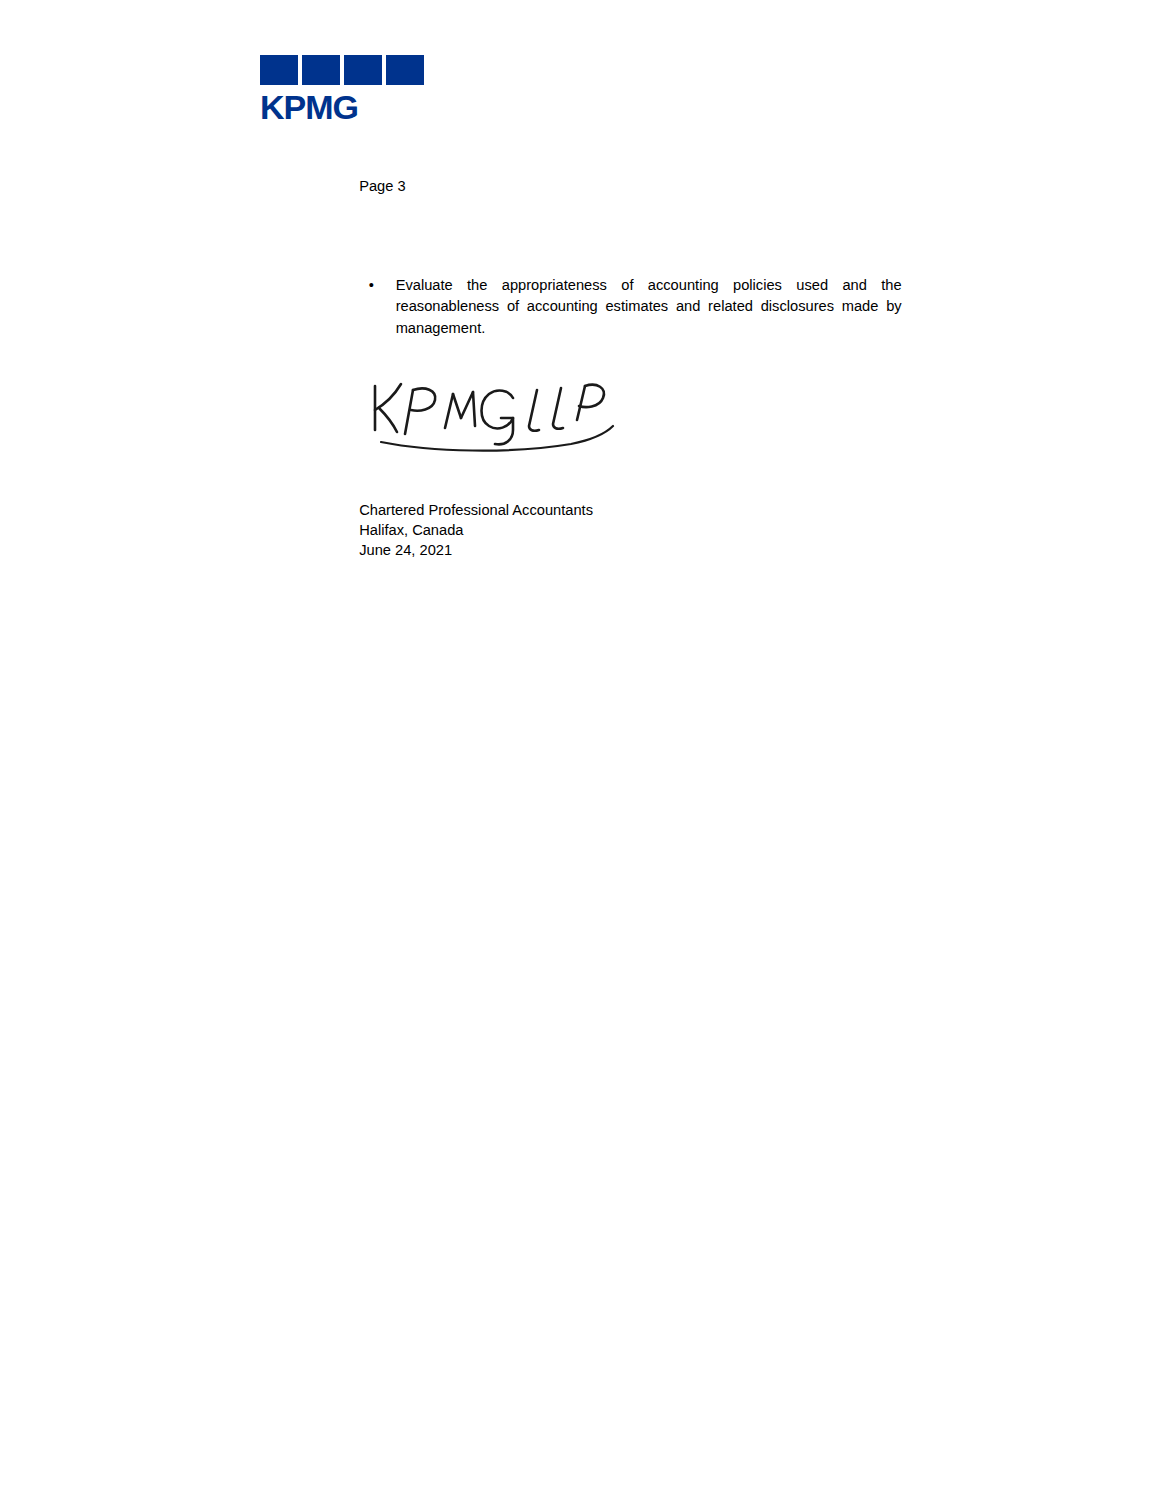KPMG
Page 3
Evaluate the appropriateness of accounting policies used and the reasonableness of accounting estimates and related disclosures made by management.
Chartered Professional Accountants
Halifax, Canada
June 24, 2021